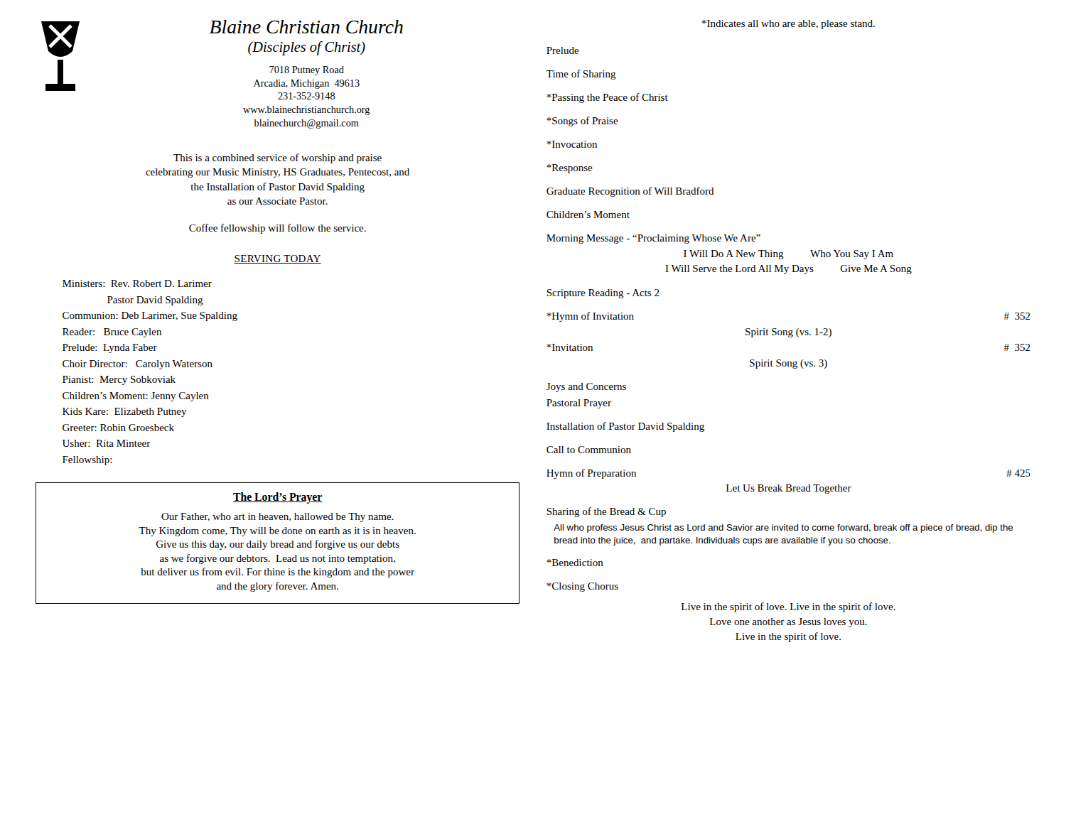Blaine Christian Church
(Disciples of Christ)
7018 Putney Road
Arcadia, Michigan 49613
231-352-9148
www.blainechristianchurch.org
blainechurch@gmail.com
This is a combined service of worship and praise
celebrating our Music Ministry, HS Graduates, Pentecost, and
the Installation of Pastor David Spalding
as our Associate Pastor.
Coffee fellowship will follow the service.
SERVING TODAY
Ministers: Rev. Robert D. Larimer
Pastor David Spalding
Communion: Deb Larimer, Sue Spalding
Reader: Bruce Caylen
Prelude: Lynda Faber
Choir Director: Carolyn Waterson
Pianist: Mercy Sobkoviak
Children’s Moment: Jenny Caylen
Kids Kare: Elizabeth Putney
Greeter: Robin Groesbeck
Usher: Rita Minteer
Fellowship:
The Lord’s Prayer
Our Father, who art in heaven, hallowed be Thy name.
Thy Kingdom come, Thy will be done on earth as it is in heaven.
Give us this day, our daily bread and forgive us our debts
as we forgive our debtors. Lead us not into temptation,
but deliver us from evil. For thine is the kingdom and the power
and the glory forever. Amen.
*Indicates all who are able, please stand.
Prelude
Time of Sharing
*Passing the Peace of Christ
*Songs of Praise
*Invocation
*Response
Graduate Recognition of Will Bradford
Children’s Moment
Morning Message - “Proclaiming Whose We Are” I Will Do A New Thing Who You Say I Am
I Will Serve the Lord All My Days Give Me A Song
Scripture Reading - Acts 2
*Hymn of Invitation # 352
Spirit Song (vs. 1-2)
*Invitation # 352
Spirit Song (vs. 3)
Joys and Concerns
Pastoral Prayer
Installation of Pastor David Spalding
Call to Communion
Hymn of Preparation # 425
Let Us Break Bread Together
Sharing of the Bread & Cup All who profess Jesus Christ as Lord and Savior are invited to come forward, break off a piece of bread, dip the bread into the juice, and partake. Individuals cups are available if you so choose.
*Benediction
*Closing Chorus
Live in the spirit of love. Live in the spirit of love.
Love one another as Jesus loves you.
Live in the spirit of love.